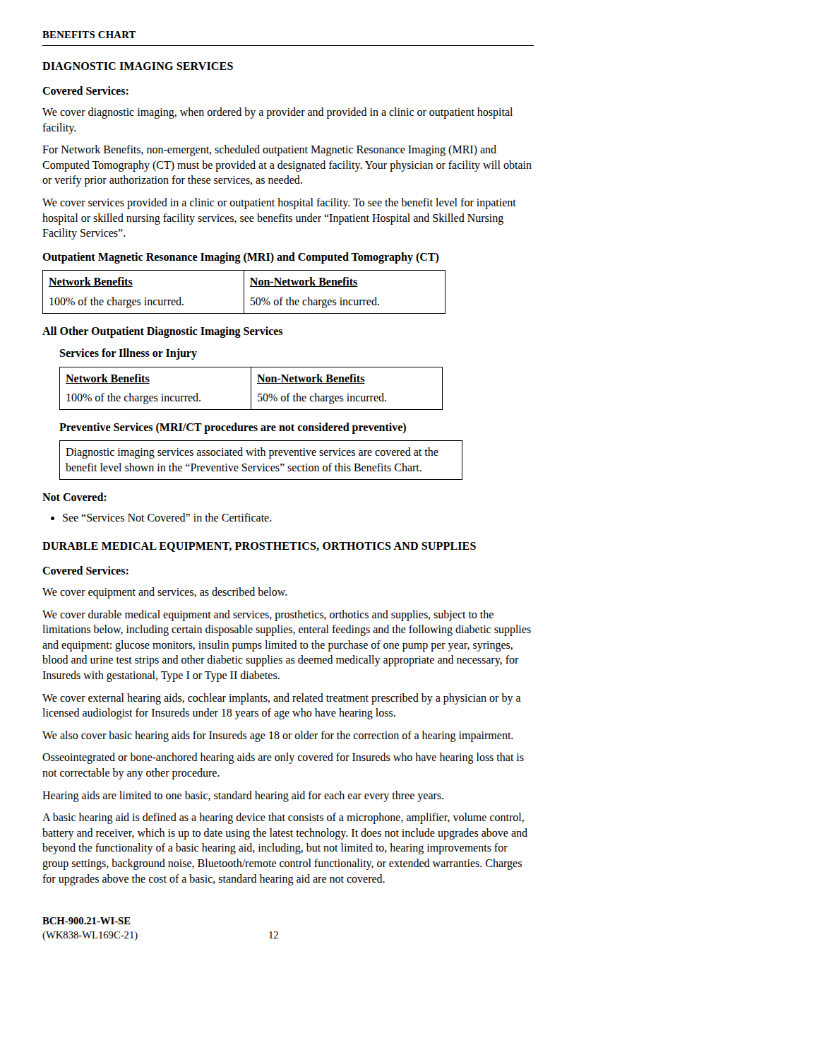BENEFITS CHART
DIAGNOSTIC IMAGING SERVICES
Covered Services:
We cover diagnostic imaging, when ordered by a provider and provided in a clinic or outpatient hospital facility.
For Network Benefits, non-emergent, scheduled outpatient Magnetic Resonance Imaging (MRI) and Computed Tomography (CT) must be provided at a designated facility. Your physician or facility will obtain or verify prior authorization for these services, as needed.
We cover services provided in a clinic or outpatient hospital facility. To see the benefit level for inpatient hospital or skilled nursing facility services, see benefits under “Inpatient Hospital and Skilled Nursing Facility Services”.
Outpatient Magnetic Resonance Imaging (MRI) and Computed Tomography (CT)
| Network Benefits 100% of the charges incurred. | Non-Network Benefits 50% of the charges incurred. |
All Other Outpatient Diagnostic Imaging Services
Services for Illness or Injury
| Network Benefits 100% of the charges incurred. | Non-Network Benefits 50% of the charges incurred. |
Preventive Services (MRI/CT procedures are not considered preventive)
| Diagnostic imaging services associated with preventive services are covered at the benefit level shown in the “Preventive Services” section of this Benefits Chart. |
Not Covered:
See “Services Not Covered” in the Certificate.
DURABLE MEDICAL EQUIPMENT, PROSTHETICS, ORTHOTICS AND SUPPLIES
Covered Services:
We cover equipment and services, as described below.
We cover durable medical equipment and services, prosthetics, orthotics and supplies, subject to the limitations below, including certain disposable supplies, enteral feedings and the following diabetic supplies and equipment: glucose monitors, insulin pumps limited to the purchase of one pump per year, syringes, blood and urine test strips and other diabetic supplies as deemed medically appropriate and necessary, for Insureds with gestational, Type I or Type II diabetes.
We cover external hearing aids, cochlear implants, and related treatment prescribed by a physician or by a licensed audiologist for Insureds under 18 years of age who have hearing loss.
We also cover basic hearing aids for Insureds age 18 or older for the correction of a hearing impairment.
Osseointegrated or bone-anchored hearing aids are only covered for Insureds who have hearing loss that is not correctable by any other procedure.
Hearing aids are limited to one basic, standard hearing aid for each ear every three years.
A basic hearing aid is defined as a hearing device that consists of a microphone, amplifier, volume control, battery and receiver, which is up to date using the latest technology. It does not include upgrades above and beyond the functionality of a basic hearing aid, including, but not limited to, hearing improvements for group settings, background noise, Bluetooth/remote control functionality, or extended warranties. Charges for upgrades above the cost of a basic, standard hearing aid are not covered.
BCH-900.21-WI-SE
(WK838-WL169C-21) 12